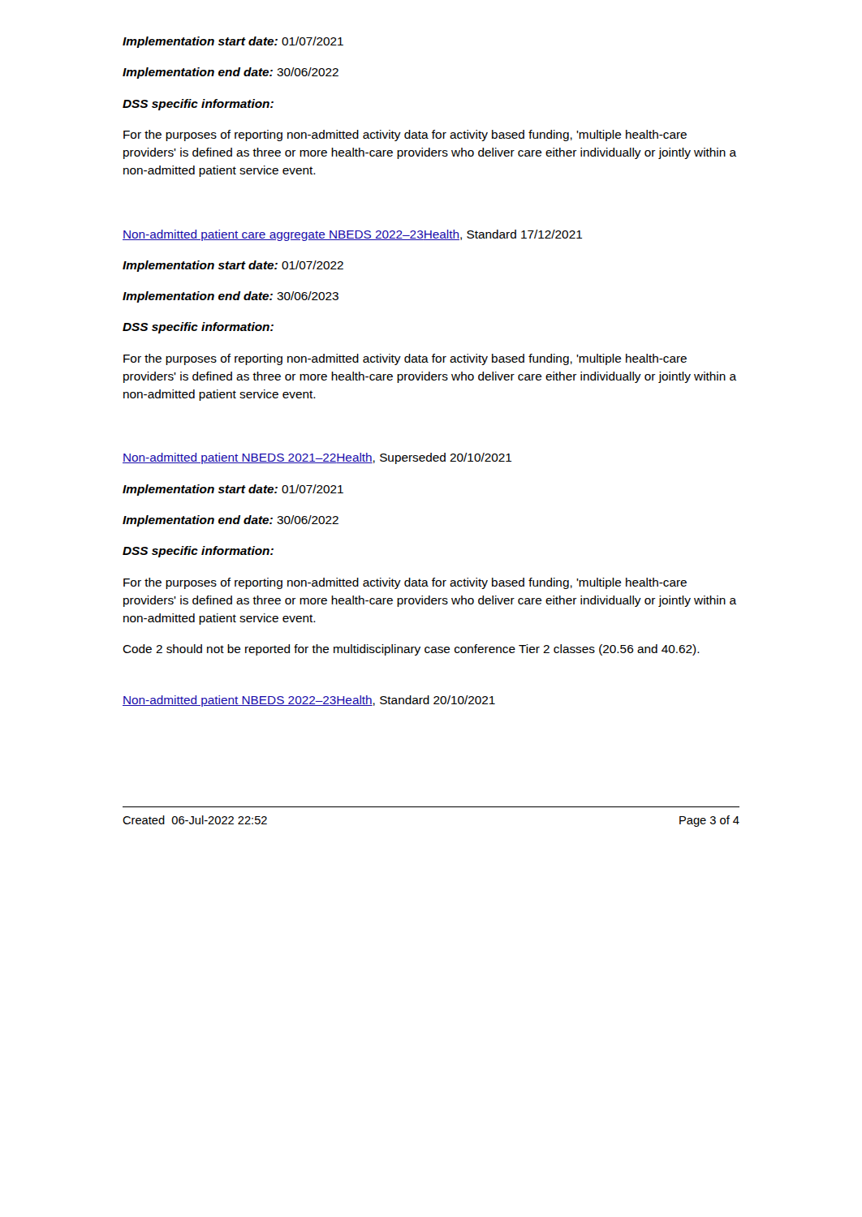Implementation start date: 01/07/2021
Implementation end date: 30/06/2022
DSS specific information:
For the purposes of reporting non-admitted activity data for activity based funding, 'multiple health-care providers' is defined as three or more health-care providers who deliver care either individually or jointly within a non-admitted patient service event.
Non-admitted patient care aggregate NBEDS 2022–23 Health, Standard 17/12/2021
Implementation start date: 01/07/2022
Implementation end date: 30/06/2023
DSS specific information:
For the purposes of reporting non-admitted activity data for activity based funding, 'multiple health-care providers' is defined as three or more health-care providers who deliver care either individually or jointly within a non-admitted patient service event.
Non-admitted patient NBEDS 2021–22 Health, Superseded 20/10/2021
Implementation start date: 01/07/2021
Implementation end date: 30/06/2022
DSS specific information:
For the purposes of reporting non-admitted activity data for activity based funding, 'multiple health-care providers' is defined as three or more health-care providers who deliver care either individually or jointly within a non-admitted patient service event.
Code 2 should not be reported for the multidisciplinary case conference Tier 2 classes (20.56 and 40.62).
Non-admitted patient NBEDS 2022–23 Health, Standard 20/10/2021
Created 06-Jul-2022 22:52 Page 3 of 4